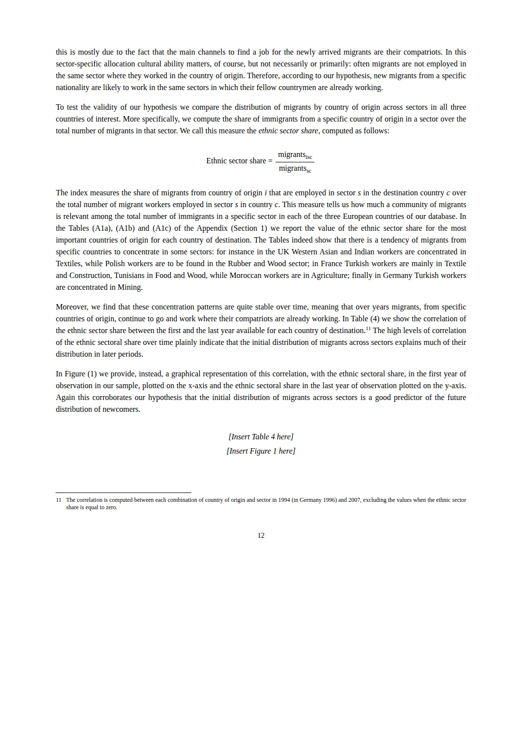this is mostly due to the fact that the main channels to find a job for the newly arrived migrants are their compatriots. In this sector-specific allocation cultural ability matters, of course, but not necessarily or primarily: often migrants are not employed in the same sector where they worked in the country of origin. Therefore, according to our hypothesis, new migrants from a specific nationality are likely to work in the same sectors in which their fellow countrymen are already working.
To test the validity of our hypothesis we compare the distribution of migrants by country of origin across sectors in all three countries of interest. More specifically, we compute the share of immigrants from a specific country of origin in a sector over the total number of migrants in that sector. We call this measure the ethnic sector share, computed as follows:
Ethnic sector share = migrantsisc migrantssc
The index measures the share of migrants from country of origin i that are employed in sector s in the destination country c over the total number of migrant workers employed in sector s in country c. This measure tells us how much a community of migrants is relevant among the total number of immigrants in a specific sector in each of the three European countries of our database. In the Tables (A1a), (A1b) and (A1c) of the Appendix (Section 1) we report the value of the ethnic sector share for the most important countries of origin for each country of destination. The Tables indeed show that there is a tendency of migrants from specific countries to concentrate in some sectors: for instance in the UK Western Asian and Indian workers are concentrated in Textiles, while Polish workers are to be found in the Rubber and Wood sector; in France Turkish workers are mainly in Textile and Construction, Tunisians in Food and Wood, while Moroccan workers are in Agriculture; finally in Germany Turkish workers are concentrated in Mining.
Moreover, we find that these concentration patterns are quite stable over time, meaning that over years migrants, from specific countries of origin, continue to go and work where their compatriots are already working. In Table (4) we show the correlation of the ethnic sector share between the first and the last year available for each country of destination.11 The high levels of correlation of the ethnic sectoral share over time plainly indicate that the initial distribution of migrants across sectors explains much of their distribution in later periods.
In Figure (1) we provide, instead, a graphical representation of this correlation, with the ethnic sectoral share, in the first year of observation in our sample, plotted on the x-axis and the ethnic sectoral share in the last year of observation plotted on the y-axis. Again this corroborates our hypothesis that the initial distribution of migrants across sectors is a good predictor of the future distribution of newcomers.
[Insert Table 4 here]
[Insert Figure 1 here]
11 The correlation is computed between each combination of country of origin and sector in 1994 (in Germany 1996) and 2007, excluding the values when the ethnic sector share is equal to zero.
12